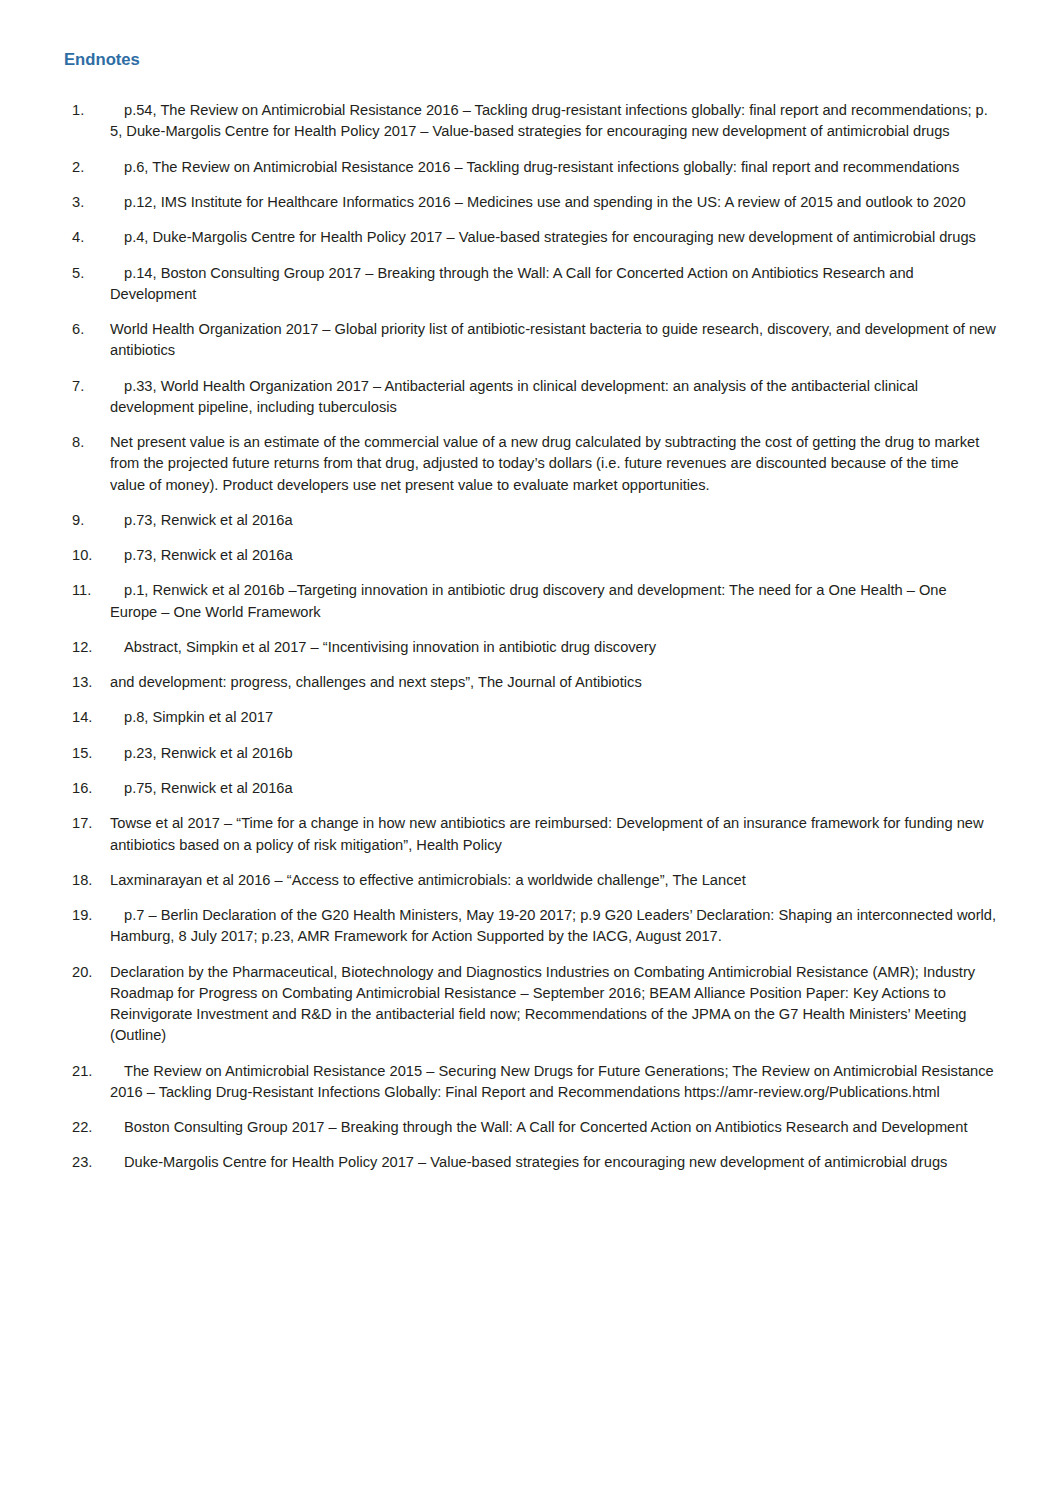Endnotes
p.54, The Review on Antimicrobial Resistance 2016 – Tackling drug-resistant infections globally: final report and recommendations; p. 5, Duke-Margolis Centre for Health Policy 2017 – Value-based strategies for encouraging new development of antimicrobial drugs
p.6, The Review on Antimicrobial Resistance 2016 – Tackling drug-resistant infections globally: final report and recommendations
p.12, IMS Institute for Healthcare Informatics 2016 – Medicines use and spending in the US: A review of 2015 and outlook to 2020
p.4, Duke-Margolis Centre for Health Policy 2017 – Value-based strategies for encouraging new development of antimicrobial drugs
p.14, Boston Consulting Group 2017 – Breaking through the Wall: A Call for Concerted Action on Antibiotics Research and Development
World Health Organization 2017 – Global priority list of antibiotic-resistant bacteria to guide research, discovery, and development of new antibiotics
p.33, World Health Organization 2017 – Antibacterial agents in clinical development: an analysis of the antibacterial clinical development pipeline, including tuberculosis
Net present value is an estimate of the commercial value of a new drug calculated by subtracting the cost of getting the drug to market from the projected future returns from that drug, adjusted to today’s dollars (i.e. future revenues are discounted because of the time value of money). Product developers use net present value to evaluate market opportunities.
p.73, Renwick et al 2016a
p.73, Renwick et al 2016a
p.1, Renwick et al 2016b –Targeting innovation in antibiotic drug discovery and development: The need for a One Health – One Europe – One World Framework
Abstract, Simpkin et al 2017 – “Incentivising innovation in antibiotic drug discovery
and development: progress, challenges and next steps”, The Journal of Antibiotics
p.8, Simpkin et al 2017
p.23, Renwick et al 2016b
p.75, Renwick et al 2016a
Towse et al 2017 – “Time for a change in how new antibiotics are reimbursed: Development of an insurance framework for funding new antibiotics based on a policy of risk mitigation”, Health Policy
Laxminarayan et al 2016 – “Access to effective antimicrobials: a worldwide challenge”, The Lancet
p.7 – Berlin Declaration of the G20 Health Ministers, May 19-20 2017; p.9 G20 Leaders’ Declaration: Shaping an interconnected world, Hamburg, 8 July 2017; p.23, AMR Framework for Action Supported by the IACG, August 2017.
Declaration by the Pharmaceutical, Biotechnology and Diagnostics Industries on Combating Antimicrobial Resistance (AMR); Industry Roadmap for Progress on Combating Antimicrobial Resistance – September 2016; BEAM Alliance Position Paper: Key Actions to Reinvigorate Investment and R&D in the antibacterial field now; Recommendations of the JPMA on the G7 Health Ministers’ Meeting (Outline)
The Review on Antimicrobial Resistance 2015 – Securing New Drugs for Future Generations; The Review on Antimicrobial Resistance 2016 – Tackling Drug-Resistant Infections Globally: Final Report and Recommendations https://amr-review.org/Publications.html
Boston Consulting Group 2017 – Breaking through the Wall: A Call for Concerted Action on Antibiotics Research and Development
Duke-Margolis Centre for Health Policy 2017 – Value-based strategies for encouraging new development of antimicrobial drugs